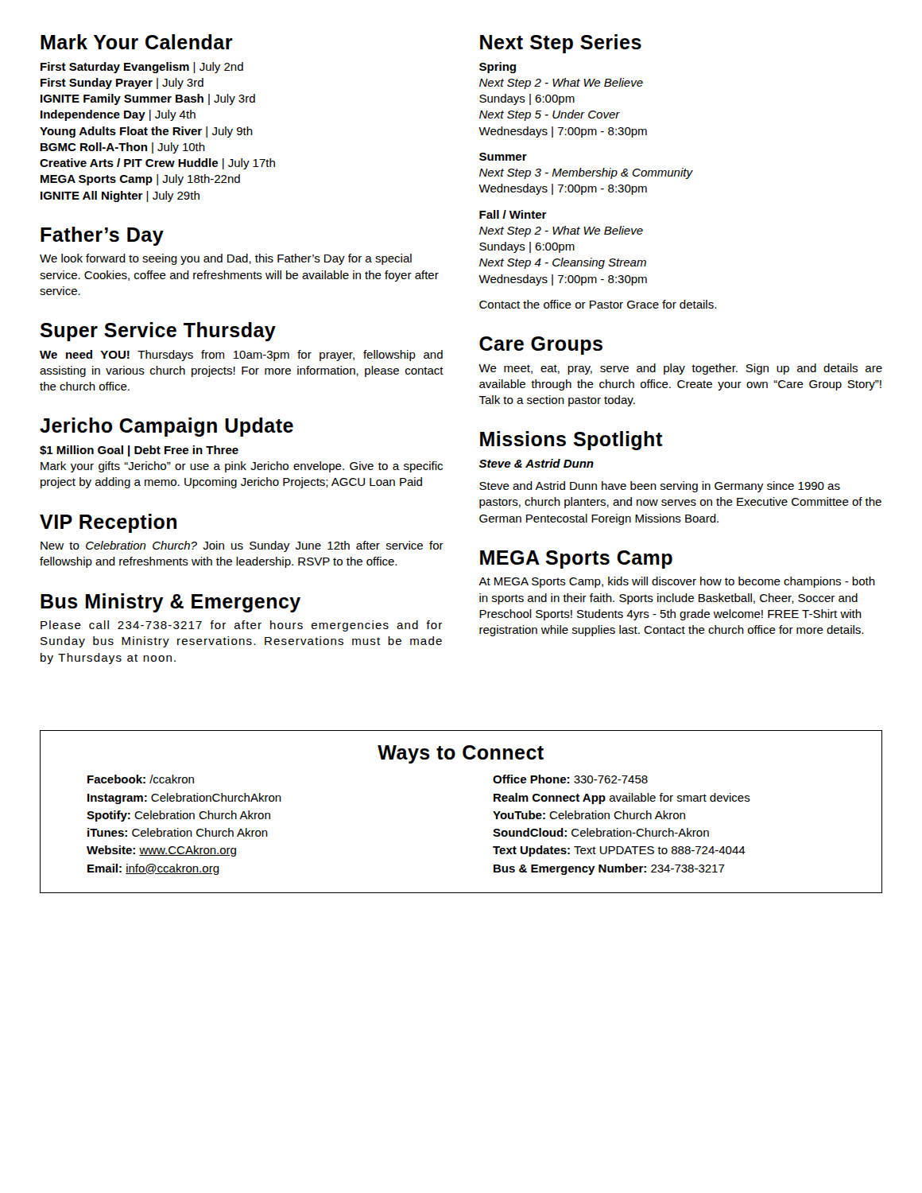Mark Your Calendar
First Saturday Evangelism | July 2nd
First Sunday Prayer | July 3rd
IGNITE Family Summer Bash | July 3rd
Independence Day | July 4th
Young Adults Float the River | July 9th
BGMC Roll-A-Thon | July 10th
Creative Arts / PIT Crew Huddle | July 17th
MEGA Sports Camp | July 18th-22nd
IGNITE All Nighter | July 29th
Father’s Day
We look forward to seeing you and Dad, this Father’s Day for a special service. Cookies, coffee and refreshments will be available in the foyer after service.
Super Service Thursday
We need YOU! Thursdays from 10am-3pm for prayer, fellowship and assisting in various church projects! For more information, please contact the church office.
Jericho Campaign Update
$1 Million Goal | Debt Free in Three
Mark your gifts “Jericho” or use a pink Jericho envelope. Give to a specific project by adding a memo. Upcoming Jericho Projects; AGCU Loan Paid
VIP Reception
New to Celebration Church? Join us Sunday June 12th after service for fellowship and refreshments with the leadership. RSVP to the office.
Bus Ministry & Emergency
Please call 234-738-3217 for after hours emergencies and for Sunday bus Ministry reservations. Reservations must be made by Thursdays at noon.
Next Step Series
Spring
Next Step 2 - What We Believe
Sundays | 6:00pm
Next Step 5 - Under Cover
Wednesdays | 7:00pm - 8:30pm
Summer
Next Step 3 - Membership & Community
Wednesdays | 7:00pm - 8:30pm
Fall / Winter
Next Step 2 - What We Believe
Sundays | 6:00pm
Next Step 4 - Cleansing Stream
Wednesdays | 7:00pm - 8:30pm
Contact the office or Pastor Grace for details.
Care Groups
We meet, eat, pray, serve and play together. Sign up and details are available through the church office. Create your own “Care Group Story”! Talk to a section pastor today.
Missions Spotlight
Steve & Astrid Dunn
Steve and Astrid Dunn have been serving in Germany since 1990 as pastors, church planters, and now serves on the Executive Committee of the German Pentecostal Foreign Missions Board.
MEGA Sports Camp
At MEGA Sports Camp, kids will discover how to become champions - both in sports and in their faith. Sports include Basketball, Cheer, Soccer and Preschool Sports! Students 4yrs - 5th grade welcome! FREE T-Shirt with registration while supplies last. Contact the church office for more details.
Ways to Connect
Facebook: /ccakron
Instagram: CelebrationChurchAkron
Spotify: Celebration Church Akron
iTunes: Celebration Church Akron
Website: www.CCAkron.org
Email: info@ccakron.org
Office Phone: 330-762-7458
Realm Connect App available for smart devices
YouTube: Celebration Church Akron
SoundCloud: Celebration-Church-Akron
Text Updates: Text UPDATES to 888-724-4044
Bus & Emergency Number: 234-738-3217